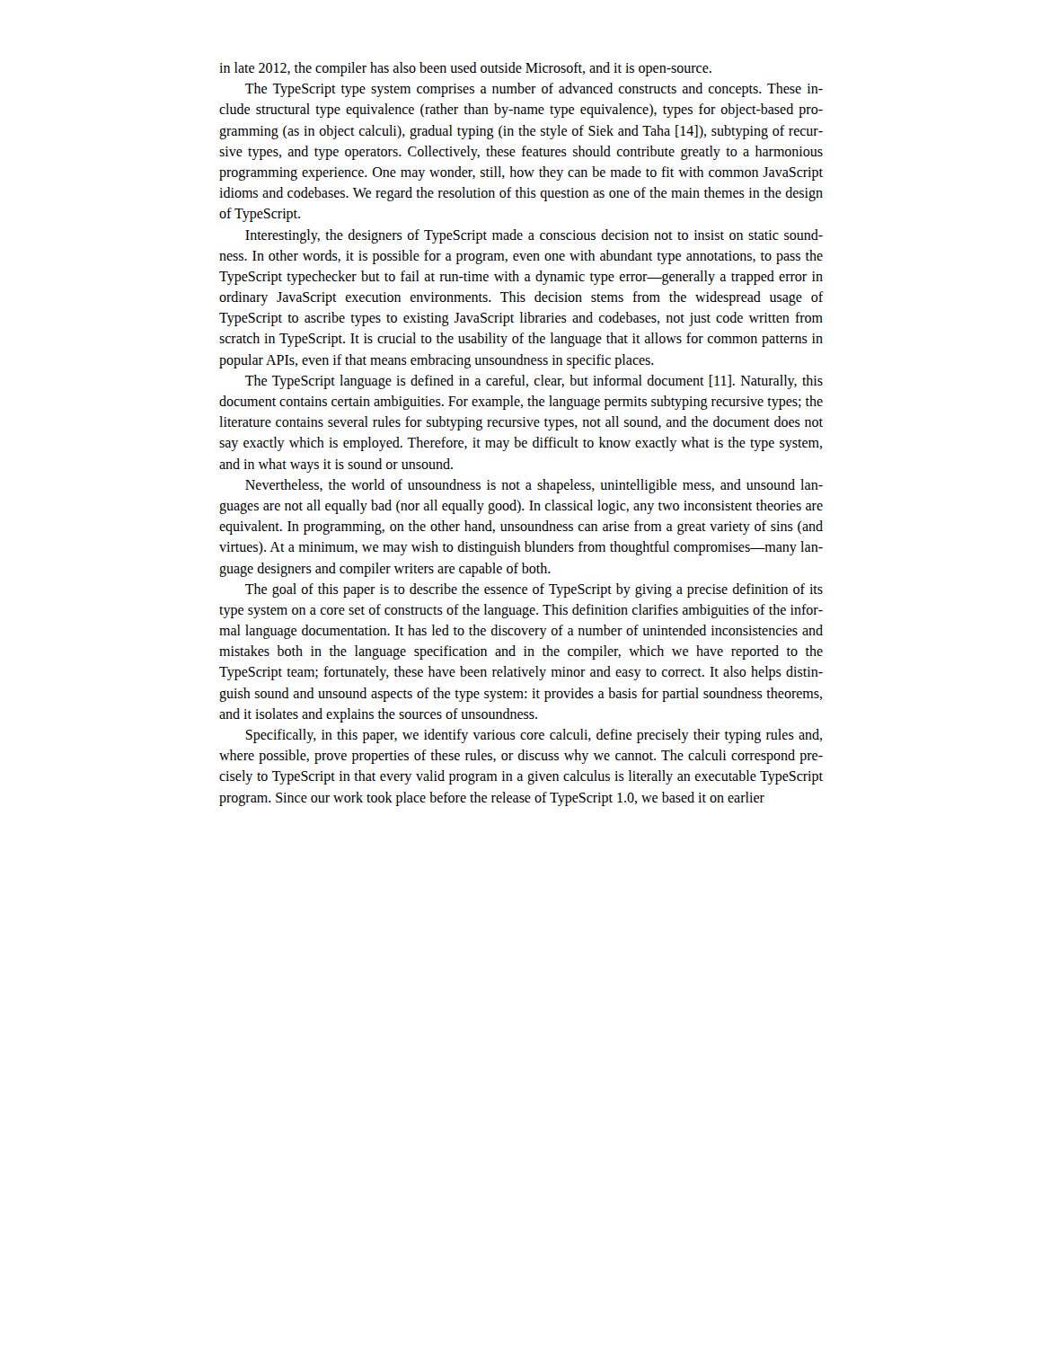in late 2012, the compiler has also been used outside Microsoft, and it is open-source.
The TypeScript type system comprises a number of advanced constructs and concepts. These include structural type equivalence (rather than by-name type equivalence), types for object-based programming (as in object calculi), gradual typing (in the style of Siek and Taha [14]), subtyping of recursive types, and type operators. Collectively, these features should contribute greatly to a harmonious programming experience. One may wonder, still, how they can be made to fit with common JavaScript idioms and codebases. We regard the resolution of this question as one of the main themes in the design of TypeScript.
Interestingly, the designers of TypeScript made a conscious decision not to insist on static soundness. In other words, it is possible for a program, even one with abundant type annotations, to pass the TypeScript typechecker but to fail at run-time with a dynamic type error—generally a trapped error in ordinary JavaScript execution environments. This decision stems from the widespread usage of TypeScript to ascribe types to existing JavaScript libraries and codebases, not just code written from scratch in TypeScript. It is crucial to the usability of the language that it allows for common patterns in popular APIs, even if that means embracing unsoundness in specific places.
The TypeScript language is defined in a careful, clear, but informal document [11]. Naturally, this document contains certain ambiguities. For example, the language permits subtyping recursive types; the literature contains several rules for subtyping recursive types, not all sound, and the document does not say exactly which is employed. Therefore, it may be difficult to know exactly what is the type system, and in what ways it is sound or unsound.
Nevertheless, the world of unsoundness is not a shapeless, unintelligible mess, and unsound languages are not all equally bad (nor all equally good). In classical logic, any two inconsistent theories are equivalent. In programming, on the other hand, unsoundness can arise from a great variety of sins (and virtues). At a minimum, we may wish to distinguish blunders from thoughtful compromises—many language designers and compiler writers are capable of both.
The goal of this paper is to describe the essence of TypeScript by giving a precise definition of its type system on a core set of constructs of the language. This definition clarifies ambiguities of the informal language documentation. It has led to the discovery of a number of unintended inconsistencies and mistakes both in the language specification and in the compiler, which we have reported to the TypeScript team; fortunately, these have been relatively minor and easy to correct. It also helps distinguish sound and unsound aspects of the type system: it provides a basis for partial soundness theorems, and it isolates and explains the sources of unsoundness.
Specifically, in this paper, we identify various core calculi, define precisely their typing rules and, where possible, prove properties of these rules, or discuss why we cannot. The calculi correspond precisely to TypeScript in that every valid program in a given calculus is literally an executable TypeScript program. Since our work took place before the release of TypeScript 1.0, we based it on earlier